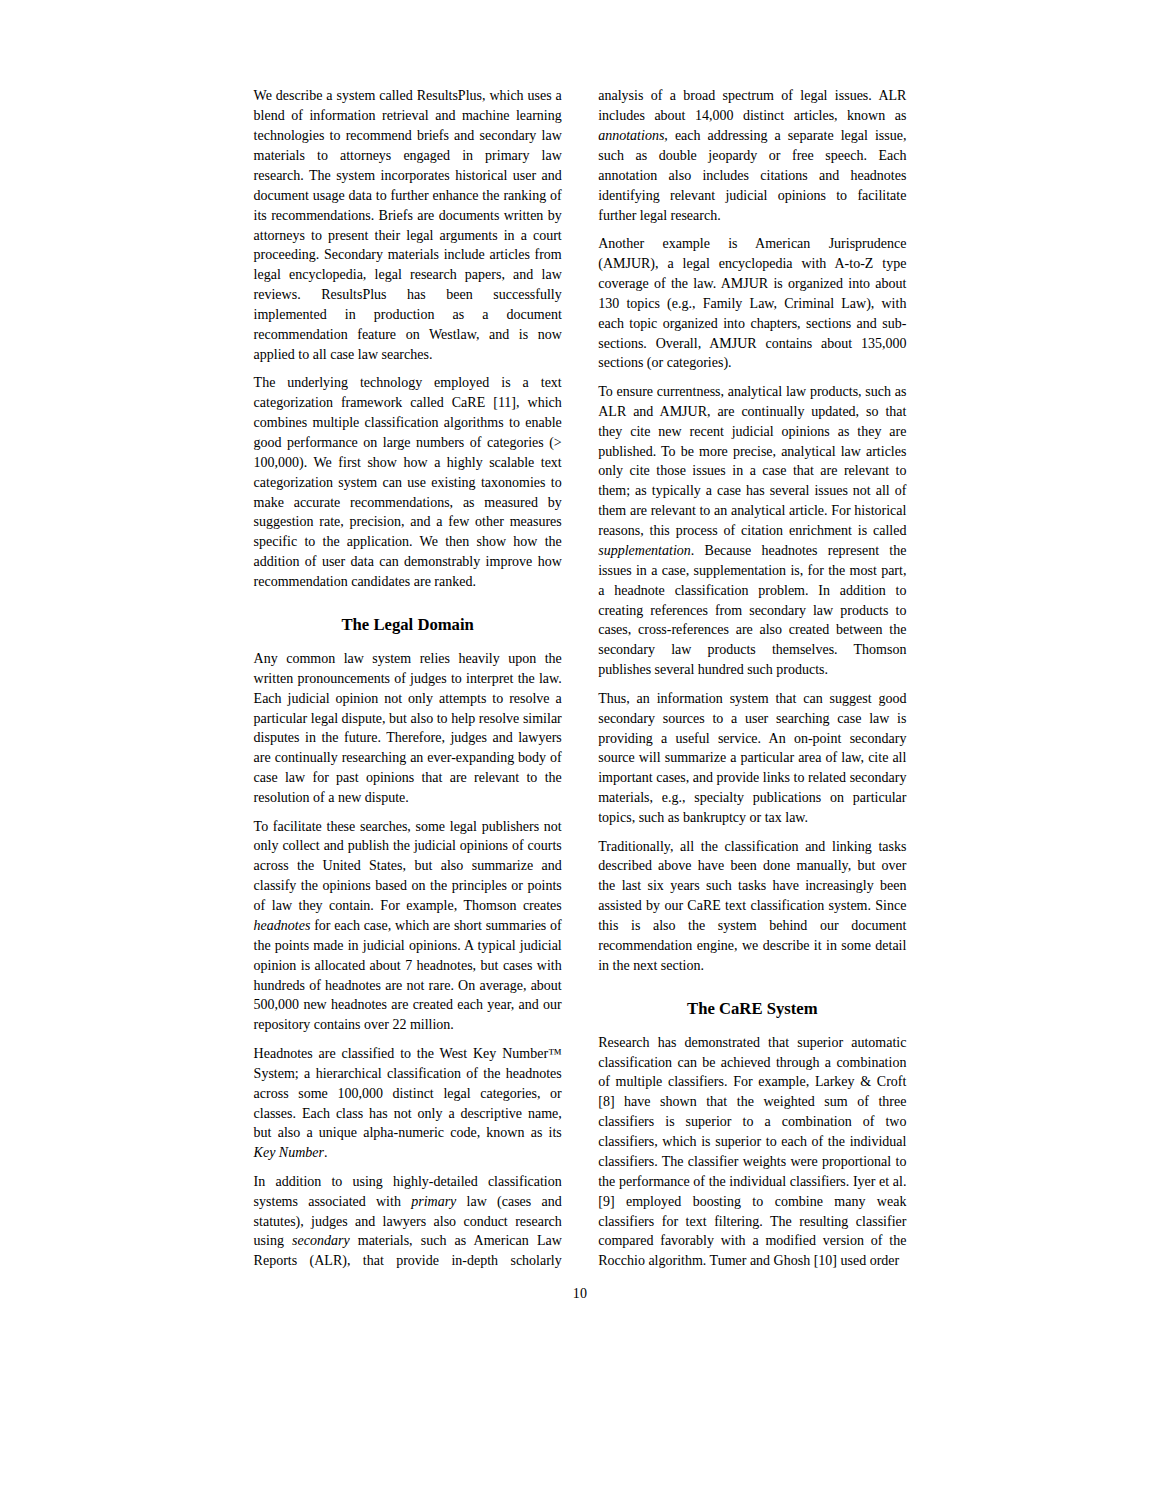We describe a system called ResultsPlus, which uses a blend of information retrieval and machine learning technologies to recommend briefs and secondary law materials to attorneys engaged in primary law research. The system incorporates historical user and document usage data to further enhance the ranking of its recommendations. Briefs are documents written by attorneys to present their legal arguments in a court proceeding. Secondary materials include articles from legal encyclopedia, legal research papers, and law reviews. ResultsPlus has been successfully implemented in production as a document recommendation feature on Westlaw, and is now applied to all case law searches.
The underlying technology employed is a text categorization framework called CaRE [11], which combines multiple classification algorithms to enable good performance on large numbers of categories (> 100,000). We first show how a highly scalable text categorization system can use existing taxonomies to make accurate recommendations, as measured by suggestion rate, precision, and a few other measures specific to the application. We then show how the addition of user data can demonstrably improve how recommendation candidates are ranked.
The Legal Domain
Any common law system relies heavily upon the written pronouncements of judges to interpret the law. Each judicial opinion not only attempts to resolve a particular legal dispute, but also to help resolve similar disputes in the future. Therefore, judges and lawyers are continually researching an ever-expanding body of case law for past opinions that are relevant to the resolution of a new dispute.
To facilitate these searches, some legal publishers not only collect and publish the judicial opinions of courts across the United States, but also summarize and classify the opinions based on the principles or points of law they contain. For example, Thomson creates headnotes for each case, which are short summaries of the points made in judicial opinions. A typical judicial opinion is allocated about 7 headnotes, but cases with hundreds of headnotes are not rare. On average, about 500,000 new headnotes are created each year, and our repository contains over 22 million.
Headnotes are classified to the West Key Number™ System; a hierarchical classification of the headnotes across some 100,000 distinct legal categories, or classes. Each class has not only a descriptive name, but also a unique alpha-numeric code, known as its Key Number.
In addition to using highly-detailed classification systems associated with primary law (cases and statutes), judges and lawyers also conduct research using secondary materials, such as American Law Reports (ALR), that provide in-depth scholarly analysis of a broad spectrum of legal issues. ALR includes about 14,000 distinct articles, known as annotations, each addressing a separate legal issue, such as double jeopardy or free speech. Each annotation also includes citations and headnotes identifying relevant judicial opinions to facilitate further legal research.
Another example is American Jurisprudence (AMJUR), a legal encyclopedia with A-to-Z type coverage of the law. AMJUR is organized into about 130 topics (e.g., Family Law, Criminal Law), with each topic organized into chapters, sections and sub-sections. Overall, AMJUR contains about 135,000 sections (or categories).
To ensure currentness, analytical law products, such as ALR and AMJUR, are continually updated, so that they cite new recent judicial opinions as they are published. To be more precise, analytical law articles only cite those issues in a case that are relevant to them; as typically a case has several issues not all of them are relevant to an analytical article. For historical reasons, this process of citation enrichment is called supplementation. Because headnotes represent the issues in a case, supplementation is, for the most part, a headnote classification problem. In addition to creating references from secondary law products to cases, cross-references are also created between the secondary law products themselves. Thomson publishes several hundred such products.
Thus, an information system that can suggest good secondary sources to a user searching case law is providing a useful service. An on-point secondary source will summarize a particular area of law, cite all important cases, and provide links to related secondary materials, e.g., specialty publications on particular topics, such as bankruptcy or tax law.
Traditionally, all the classification and linking tasks described above have been done manually, but over the last six years such tasks have increasingly been assisted by our CaRE text classification system. Since this is also the system behind our document recommendation engine, we describe it in some detail in the next section.
The CaRE System
Research has demonstrated that superior automatic classification can be achieved through a combination of multiple classifiers. For example, Larkey & Croft [8] have shown that the weighted sum of three classifiers is superior to a combination of two classifiers, which is superior to each of the individual classifiers. The classifier weights were proportional to the performance of the individual classifiers. Iyer et al. [9] employed boosting to combine many weak classifiers for text filtering. The resulting classifier compared favorably with a modified version of the Rocchio algorithm. Tumer and Ghosh [10] used order
10